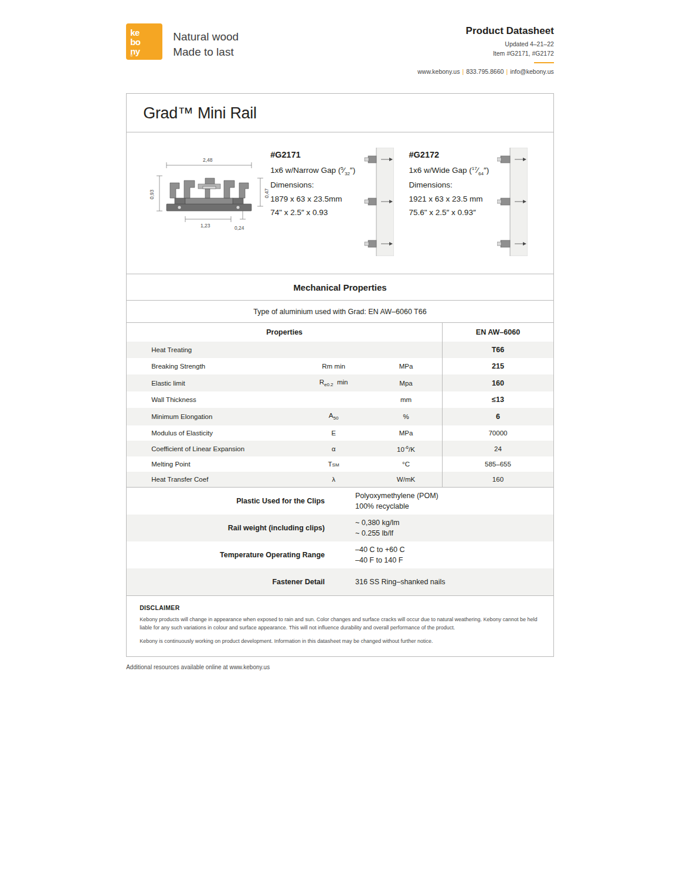ke bo ny ®
Natural wood
Made to last
Product Datasheet
Updated 4–21–22
Item #G2171, #G2172
www.kebony.us|833.795.8660|info@kebony.us
Grad™ Mini Rail
2,48 0,93 1,23 0,47 0,24
#G2171 1x6 w/Narrow Gap (5⁄32″)
Dimensions: 1879 x 63 x 23.5mm
74" x 2.5″ x 0.93
#G2172 1x6 w/Wide Gap (17⁄64″)
Dimensions: 1921 x 63 x 23.5 mm
75.6" x 2.5″ x 0.93″
Mechanical Properties
Type of aluminium used with Grad: EN AW–6060 T66
| Properties | EN AW–6060 |
| --- | --- |
| Heat Treating | | | T66 |
| Breaking Strength | Rm min | MPa | 215 |
| Elastic limit | R e0.2 min | Mpa | 160 |
| Wall Thickness | | mm | ≤13 |
| Minimum Elongation | A 50 | % | 6 |
| Modulus of Elasticity | E | MPa | 70000 |
| Coefficient of Linear Expansion | α | 10 -6 /K | 24 |
| Melting Point | T SM | °C | 585–655 |
| Heat Transfer Coef | λ | W/mK | 160 |
Plastic Used for the Clips
Polyoxymethylene (POM)
100% recyclable
Rail weight (including clips)
~ 0,380 kg/lm
~ 0.255 lb/lf
Temperature Operating Range
–40 C to +60 C
–40 F to 140 F
Fastener Detail
316 SS Ring–shanked nails
DISCLAIMER
Kebony products will change in appearance when exposed to rain and sun. Color changes and surface cracks will occur due to natural weathering. Kebony cannot be held liable for any such variations in colour and surface appearance. This will not influence durability and overall performance of the product.
Kebony is continuously working on product development. Information in this datasheet may be changed without further notice.
Additional resources available online at www.kebony.us